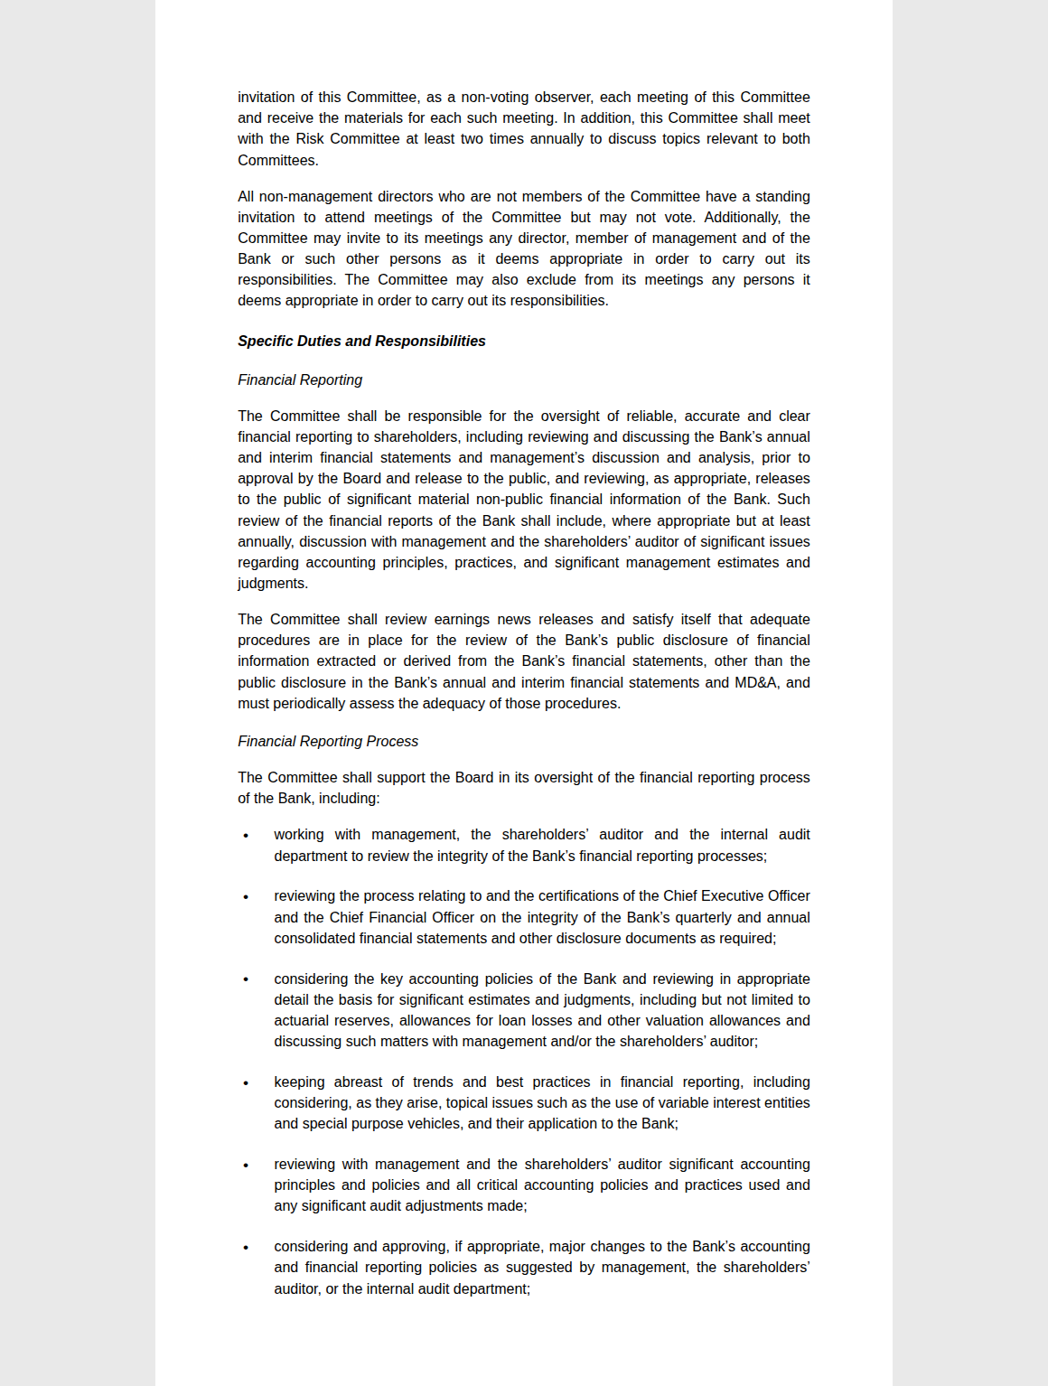invitation of this Committee, as a non-voting observer, each meeting of this Committee and receive the materials for each such meeting. In addition, this Committee shall meet with the Risk Committee at least two times annually to discuss topics relevant to both Committees.
All non-management directors who are not members of the Committee have a standing invitation to attend meetings of the Committee but may not vote. Additionally, the Committee may invite to its meetings any director, member of management and of the Bank or such other persons as it deems appropriate in order to carry out its responsibilities. The Committee may also exclude from its meetings any persons it deems appropriate in order to carry out its responsibilities.
Specific Duties and Responsibilities
Financial Reporting
The Committee shall be responsible for the oversight of reliable, accurate and clear financial reporting to shareholders, including reviewing and discussing the Bank’s annual and interim financial statements and management’s discussion and analysis, prior to approval by the Board and release to the public, and reviewing, as appropriate, releases to the public of significant material non-public financial information of the Bank. Such review of the financial reports of the Bank shall include, where appropriate but at least annually, discussion with management and the shareholders’ auditor of significant issues regarding accounting principles, practices, and significant management estimates and judgments.
The Committee shall review earnings news releases and satisfy itself that adequate procedures are in place for the review of the Bank’s public disclosure of financial information extracted or derived from the Bank’s financial statements, other than the public disclosure in the Bank’s annual and interim financial statements and MD&A, and must periodically assess the adequacy of those procedures.
Financial Reporting Process
The Committee shall support the Board in its oversight of the financial reporting process of the Bank, including:
working with management, the shareholders’ auditor and the internal audit department to review the integrity of the Bank’s financial reporting processes;
reviewing the process relating to and the certifications of the Chief Executive Officer and the Chief Financial Officer on the integrity of the Bank’s quarterly and annual consolidated financial statements and other disclosure documents as required;
considering the key accounting policies of the Bank and reviewing in appropriate detail the basis for significant estimates and judgments, including but not limited to actuarial reserves, allowances for loan losses and other valuation allowances and discussing such matters with management and/or the shareholders’ auditor;
keeping abreast of trends and best practices in financial reporting, including considering, as they arise, topical issues such as the use of variable interest entities and special purpose vehicles, and their application to the Bank;
reviewing with management and the shareholders’ auditor significant accounting principles and policies and all critical accounting policies and practices used and any significant audit adjustments made;
considering and approving, if appropriate, major changes to the Bank’s accounting and financial reporting policies as suggested by management, the shareholders’ auditor, or the internal audit department;